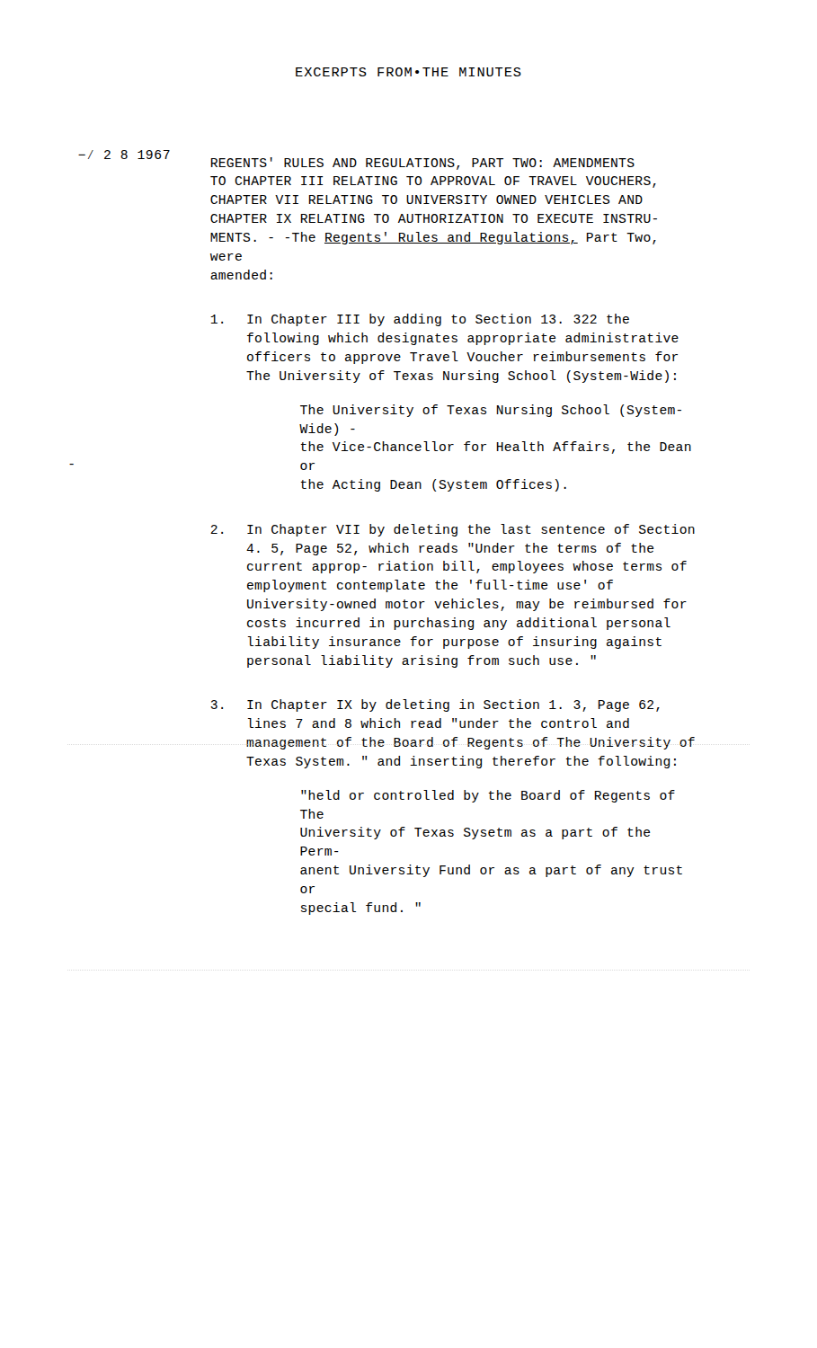EXCERPTS FROM•THE MINUTES
−⁄ 2 8 1967
REGENTS' RULES AND REGULATIONS, PART TWO: AMENDMENTS
TO CHAPTER III RELATING TO APPROVAL OF TRAVEL VOUCHERS,
CHAPTER VII RELATING TO UNIVERSITY OWNED VEHICLES AND
CHAPTER IX RELATING TO AUTHORIZATION TO EXECUTE INSTRU-
MENTS. - -The Regents' Rules and Regulations, Part Two, were
amended:
1. In Chapter III by adding to Section 13. 322 the following which designates appropriate administrative officers to approve Travel Voucher reimbursements for The University of Texas Nursing School (System-Wide):
The University of Texas Nursing School (System-Wide) -
the Vice-Chancellor for Health Affairs, the Dean or
the Acting Dean (System Offices).
2. In Chapter VII by deleting the last sentence of Section 4. 5, Page 52, which reads "Under the terms of the current approp- riation bill, employees whose terms of employment contemplate the 'full-time use' of University-owned motor vehicles, may be reimbursed for costs incurred in purchasing any additional personal liability insurance for purpose of insuring against personal liability arising from such use. "
3. In Chapter IX by deleting in Section 1. 3, Page 62, lines 7 and 8 which read "under the control and management of the Board of Regents of The University of Texas System. " and inserting therefor the following:
"held or controlled by the Board of Regents of The
University of Texas Sysetm as a part of the Perm-
anent University Fund or as a part of any trust or
special fund. "
-